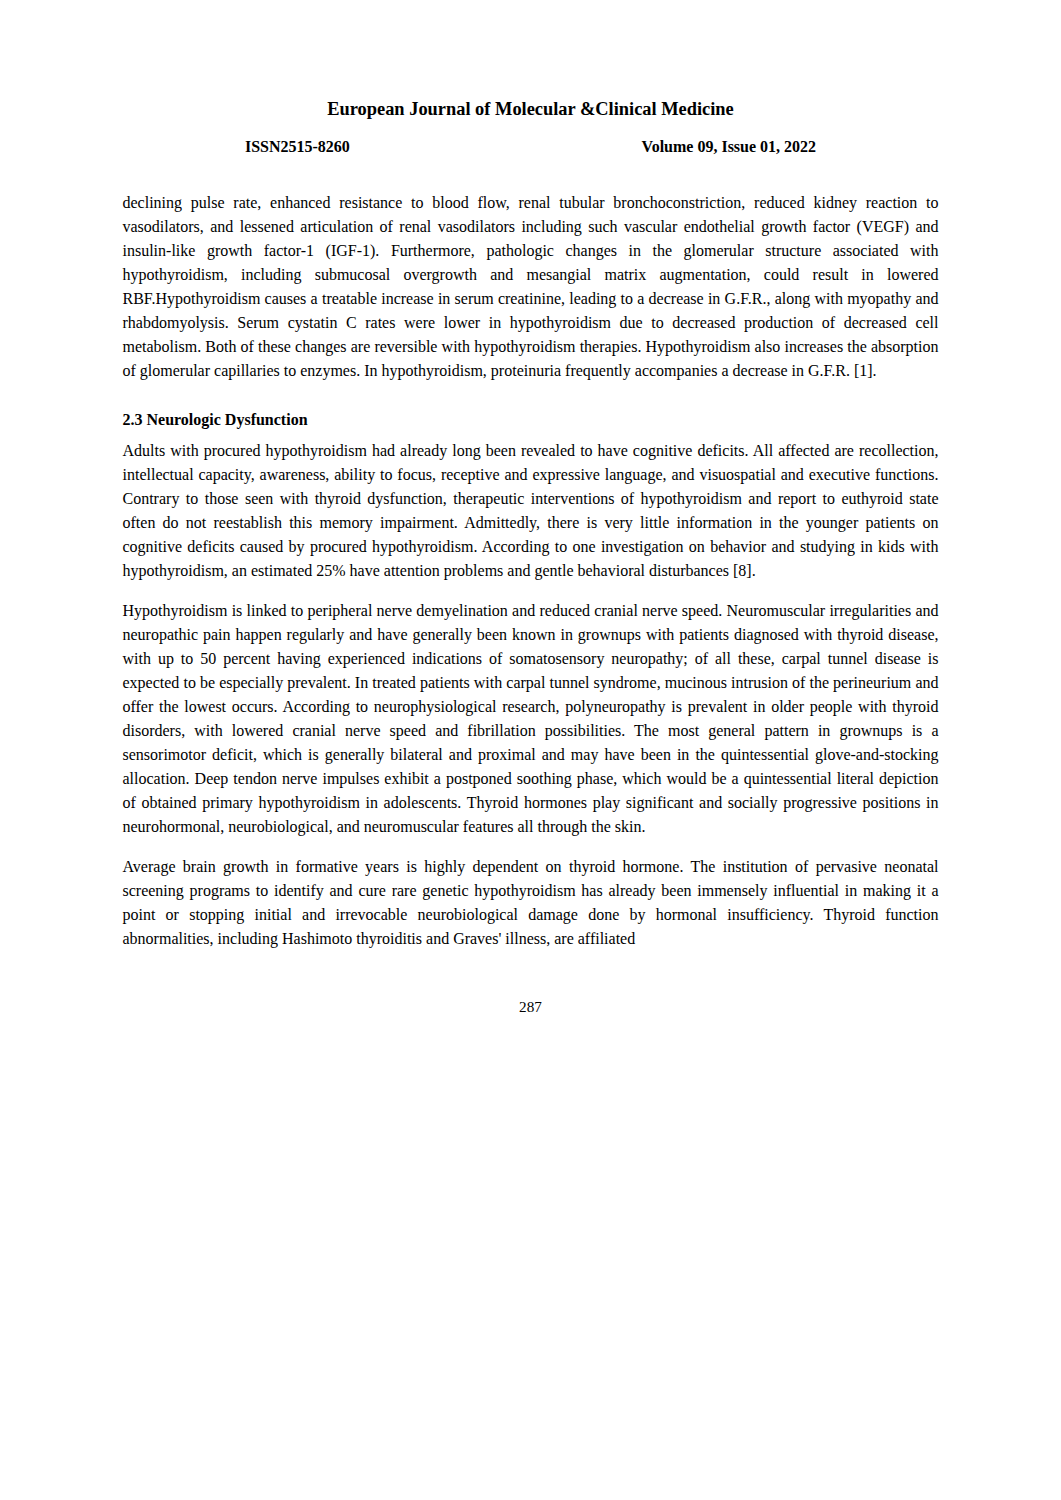European Journal of Molecular &Clinical Medicine
ISSN2515-8260 Volume 09, Issue 01, 2022
declining pulse rate, enhanced resistance to blood flow, renal tubular bronchoconstriction, reduced kidney reaction to vasodilators, and lessened articulation of renal vasodilators including such vascular endothelial growth factor (VEGF) and insulin-like growth factor-1 (IGF-1). Furthermore, pathologic changes in the glomerular structure associated with hypothyroidism, including submucosal overgrowth and mesangial matrix augmentation, could result in lowered RBF.Hypothyroidism causes a treatable increase in serum creatinine, leading to a decrease in G.F.R., along with myopathy and rhabdomyolysis. Serum cystatin C rates were lower in hypothyroidism due to decreased production of decreased cell metabolism. Both of these changes are reversible with hypothyroidism therapies. Hypothyroidism also increases the absorption of glomerular capillaries to enzymes. In hypothyroidism, proteinuria frequently accompanies a decrease in G.F.R. [1].
2.3 Neurologic Dysfunction
Adults with procured hypothyroidism had already long been revealed to have cognitive deficits. All affected are recollection, intellectual capacity, awareness, ability to focus, receptive and expressive language, and visuospatial and executive functions. Contrary to those seen with thyroid dysfunction, therapeutic interventions of hypothyroidism and report to euthyroid state often do not reestablish this memory impairment. Admittedly, there is very little information in the younger patients on cognitive deficits caused by procured hypothyroidism. According to one investigation on behavior and studying in kids with hypothyroidism, an estimated 25% have attention problems and gentle behavioral disturbances [8].
Hypothyroidism is linked to peripheral nerve demyelination and reduced cranial nerve speed. Neuromuscular irregularities and neuropathic pain happen regularly and have generally been known in grownups with patients diagnosed with thyroid disease, with up to 50 percent having experienced indications of somatosensory neuropathy; of all these, carpal tunnel disease is expected to be especially prevalent. In treated patients with carpal tunnel syndrome, mucinous intrusion of the perineurium and offer the lowest occurs. According to neurophysiological research, polyneuropathy is prevalent in older people with thyroid disorders, with lowered cranial nerve speed and fibrillation possibilities. The most general pattern in grownups is a sensorimotor deficit, which is generally bilateral and proximal and may have been in the quintessential glove-and-stocking allocation. Deep tendon nerve impulses exhibit a postponed soothing phase, which would be a quintessential literal depiction of obtained primary hypothyroidism in adolescents. Thyroid hormones play significant and socially progressive positions in neurohormonal, neurobiological, and neuromuscular features all through the skin.
Average brain growth in formative years is highly dependent on thyroid hormone. The institution of pervasive neonatal screening programs to identify and cure rare genetic hypothyroidism has already been immensely influential in making it a point or stopping initial and irrevocable neurobiological damage done by hormonal insufficiency. Thyroid function abnormalities, including Hashimoto thyroiditis and Graves' illness, are affiliated
287